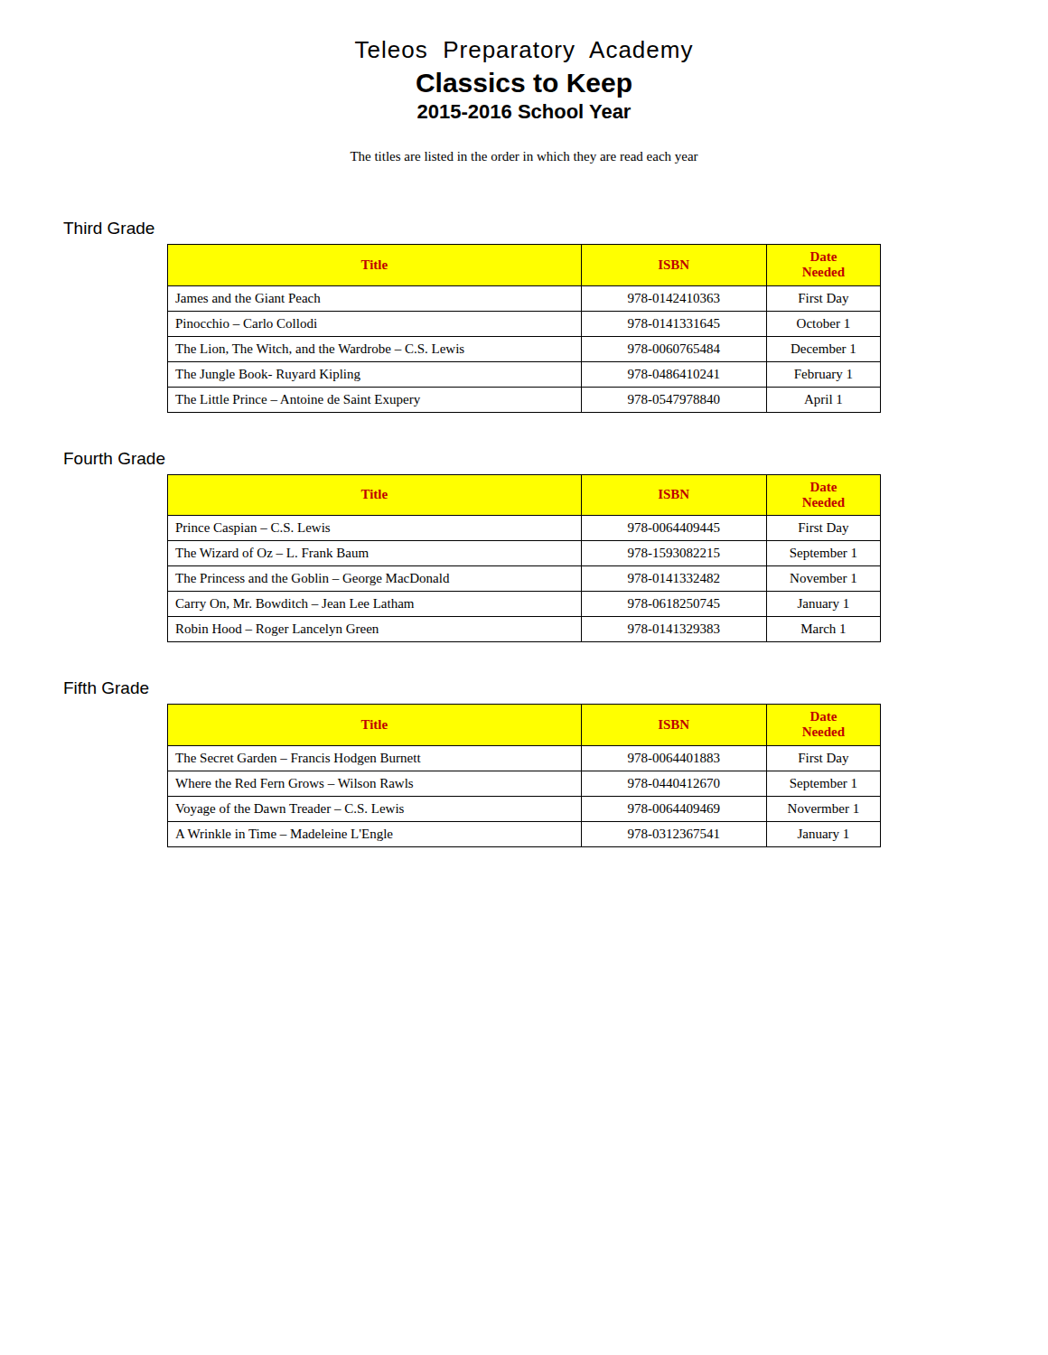Teleos Preparatory Academy
Classics to Keep
2015-2016 School Year
The titles are listed in the order in which they are read each year
Third Grade
| Title | ISBN | Date Needed |
| --- | --- | --- |
| James and the Giant Peach | 978-0142410363 | First Day |
| Pinocchio – Carlo Collodi | 978-0141331645 | October 1 |
| The Lion, The Witch, and the Wardrobe – C.S. Lewis | 978-0060765484 | December 1 |
| The Jungle Book- Ruyard Kipling | 978-0486410241 | February 1 |
| The Little Prince – Antoine de Saint Exupery | 978-0547978840 | April 1 |
Fourth Grade
| Title | ISBN | Date Needed |
| --- | --- | --- |
| Prince Caspian – C.S. Lewis | 978-0064409445 | First Day |
| The Wizard of Oz – L. Frank Baum | 978-1593082215 | September 1 |
| The Princess and the Goblin – George MacDonald | 978-0141332482 | November 1 |
| Carry On, Mr. Bowditch – Jean Lee Latham | 978-0618250745 | January 1 |
| Robin Hood – Roger Lancelyn Green | 978-0141329383 | March 1 |
Fifth Grade
| Title | ISBN | Date Needed |
| --- | --- | --- |
| The Secret Garden – Francis Hodgen Burnett | 978-0064401883 | First Day |
| Where the Red Fern Grows – Wilson Rawls | 978-0440412670 | September 1 |
| Voyage of the Dawn Treader – C.S. Lewis | 978-0064409469 | Novermber 1 |
| A Wrinkle in Time – Madeleine L'Engle | 978-0312367541 | January 1 |